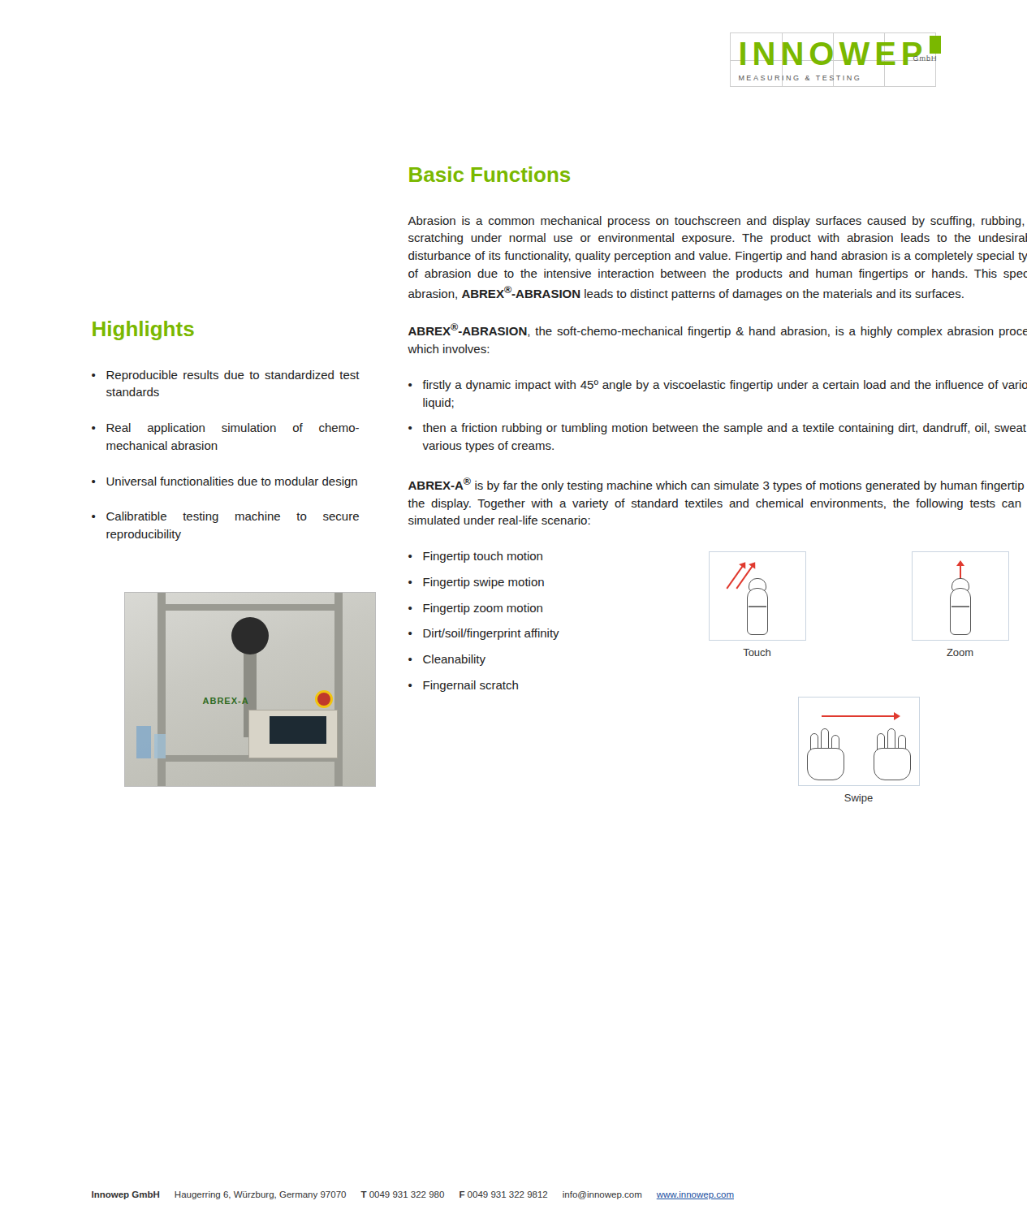INNOWEP
MEASURING & TESTING
GmbH
Highlights
Reproducible results due to standardized test standards
Real application simulation of chemo-mechanical abrasion
Universal functionalities due to modular design
Calibratible testing machine to secure reproducibility
ABREX-A
Basic Functions
Abrasion is a common mechanical process on touchscreen and display surfaces caused by scuffing, rubbing, or scratching under normal use or environmental exposure. The product with abrasion leads to the undesirable disturbance of its functionality, quality perception and value. Fingertip and hand abrasion is a completely special type of abrasion due to the intensive interaction between the products and human fingertips or hands. This special abrasion, ABREX®-ABRASION leads to distinct patterns of damages on the materials and its surfaces.
ABREX®-ABRASION, the soft-chemo-mechanical fingertip & hand abrasion, is a highly complex abrasion process which involves:
firstly a dynamic impact with 45º angle by a viscoelastic fingertip under a certain load and the influence of various liquid;
then a friction rubbing or tumbling motion between the sample and a textile containing dirt, dandruff, oil, sweat or various types of creams.
ABREX-A® is by far the only testing machine which can simulate 3 types of motions generated by human fingertip on the display. Together with a variety of standard textiles and chemical environments, the following tests can be simulated under real-life scenario:
Fingertip touch motion
Fingertip swipe motion
Fingertip zoom motion
Dirt/soil/fingerprint affinity
Cleanability
Fingernail scratch
Touch
Zoom
Swipe
Innowep GmbH Haugerring 6, Würzburg, Germany 97070 T 0049 931 322 980 F 0049 931 322 9812 info@innowep.com www.innowep.com